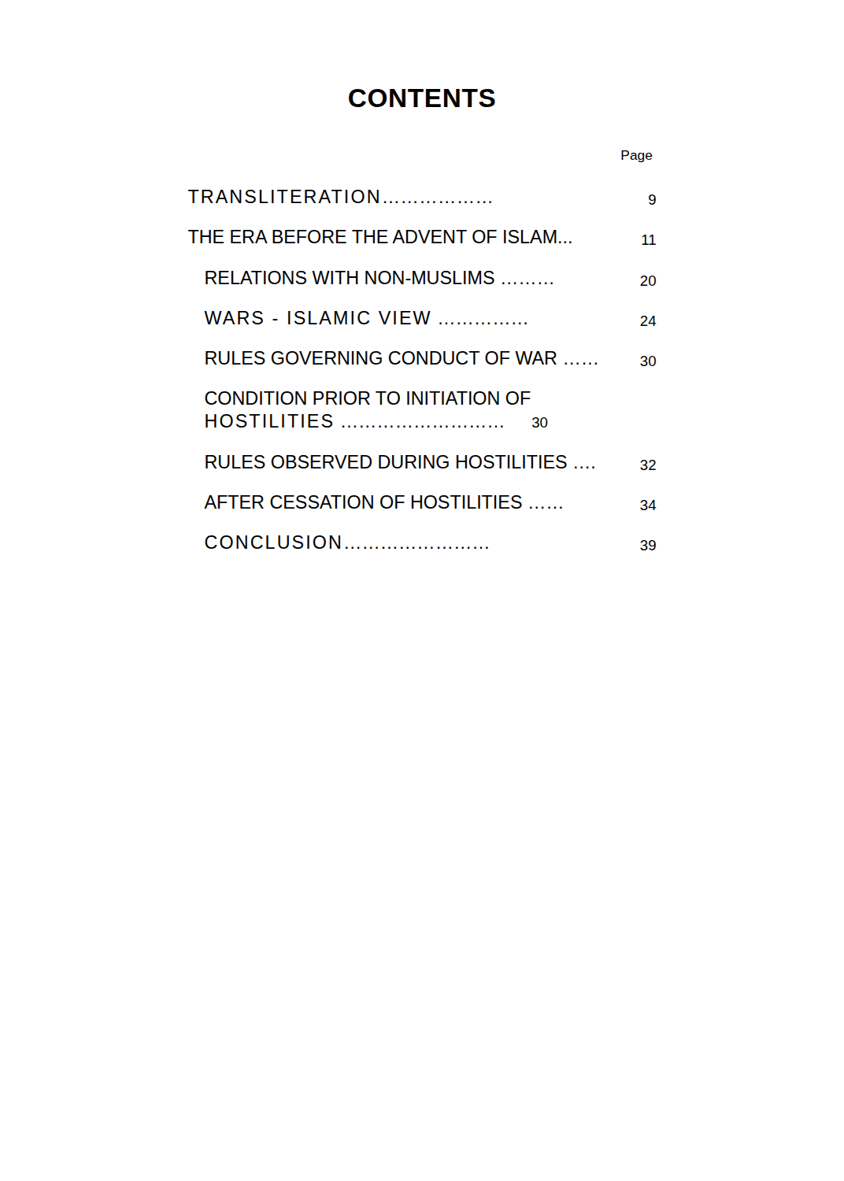CONTENTS
Page
| TRANSLITERATION ……………… | 9 |
| THE ERA BEFORE THE ADVENT OF ISLAM... | 11 |
| RELATIONS WITH NON-MUSLIMS ……… | 20 |
| WARS - ISLAMIC VIEW …………… | 24 |
| RULES GOVERNING CONDUCT OF WAR …… | 30 |
| CONDITION PRIOR TO INITIATION OF HOSTILITIES ……………………… 30 | |
| RULES OBSERVED DURING HOSTILITIES …. | 32 |
| AFTER CESSATION OF HOSTILITIES …… | 34 |
| CONCLUSION …………………… | 39 |